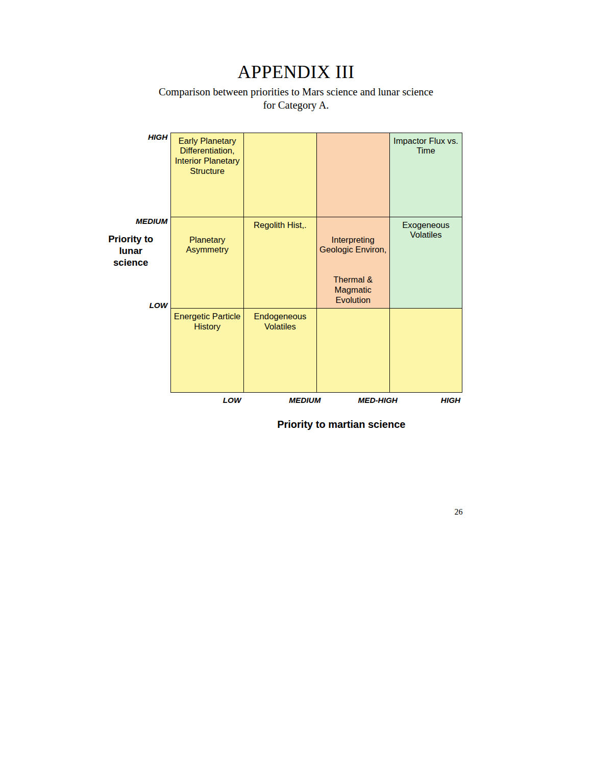APPENDIX III
Comparison between priorities to Mars science and lunar science
for Category A.
HIGH MEDIUM LOW Priority to
lunar
science
| Early Planetary Differentiation, Interior Planetary Structure | | | Impactor Flux vs. Time |
| Planetary Asymmetry | Regolith Hist,. | Interpreting Geologic Environ, Thermal & Magmatic Evolution | Exogeneous Volatiles |
| Energetic Particle History | Endogeneous Volatiles | | |
LOW
MEDIUM
MED-HIGH
HIGH
Priority to martian science
26